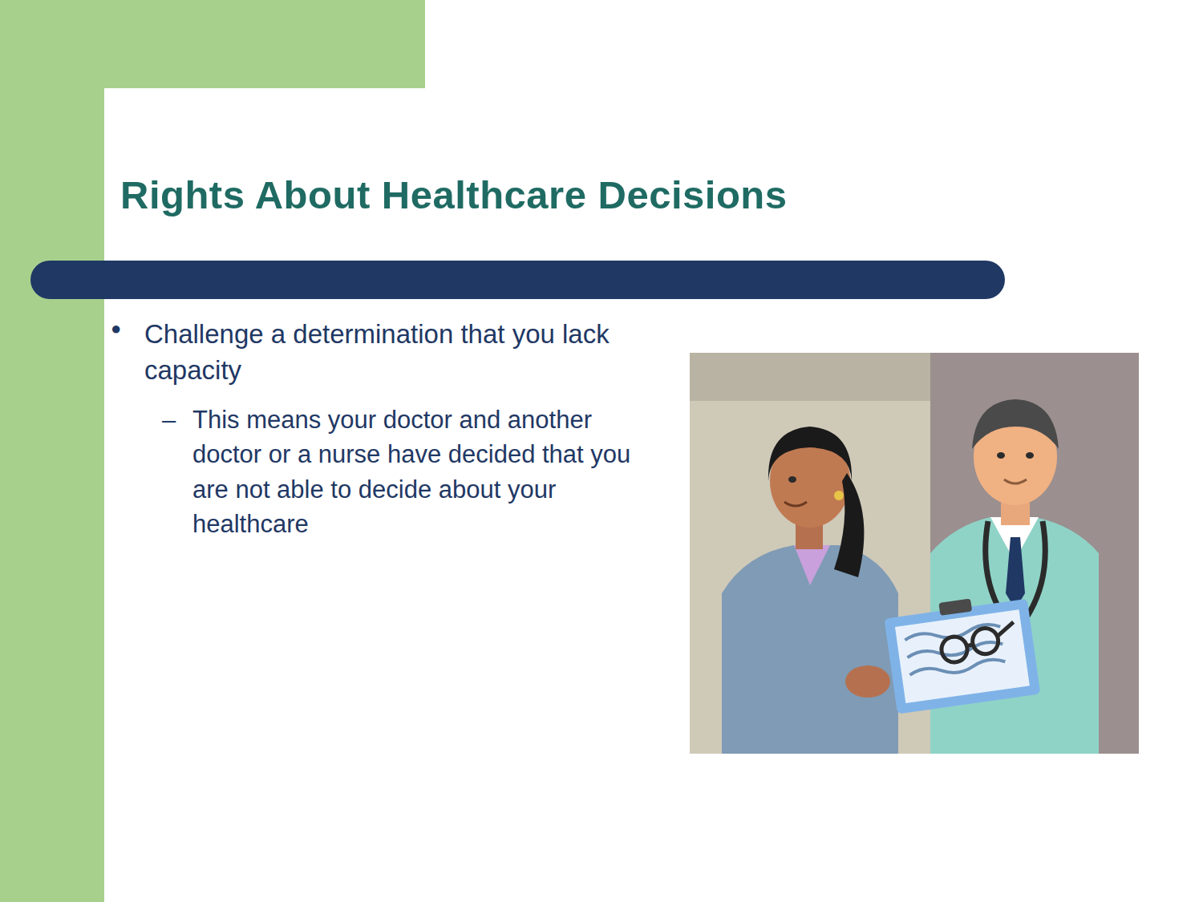Rights About Healthcare Decisions
Challenge a determination that you lack capacity
This means your doctor and another doctor or a nurse have decided that you are not able to decide about your healthcare